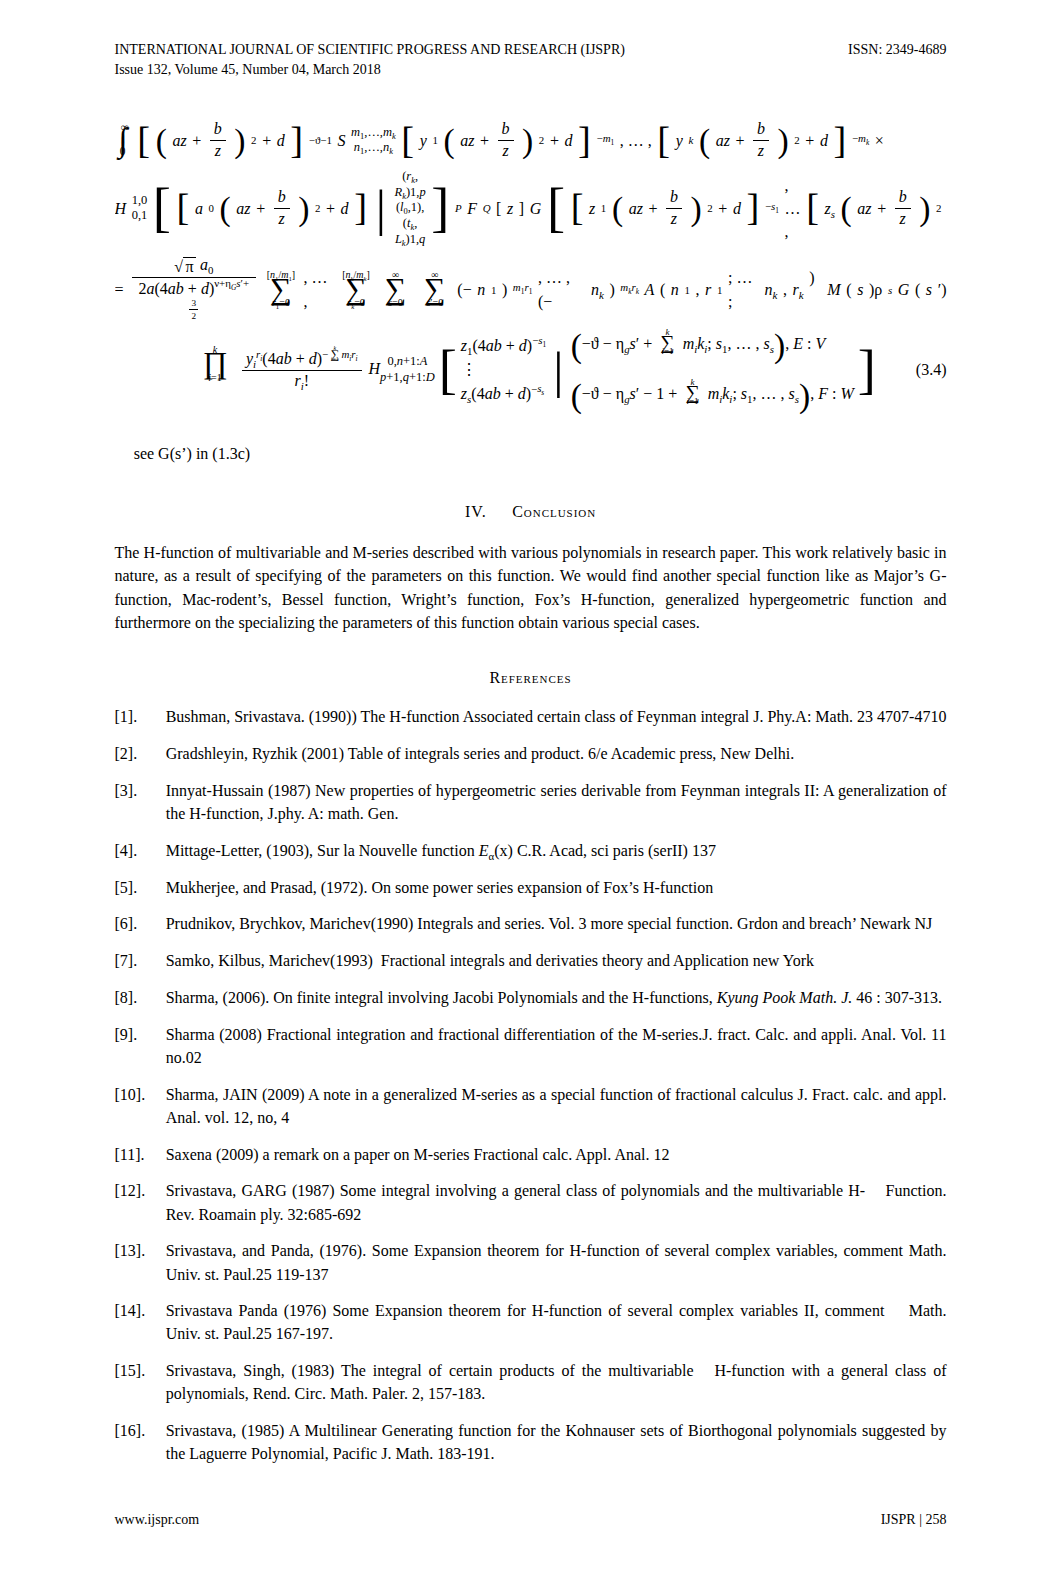INTERNATIONAL JOURNAL OF SCIENTIFIC PROGRESS AND RESEARCH (IJSPR) ISSN: 2349-4689
Issue 132, Volume 45, Number 04, March 2018
∫∞0 [ (az + bz )2 + d ]−ϑ−1 Sm1,…,mk n1,…,nk [ y1 (az + bz )2 + d ]−m1 , … , [ yk (az + bz )2 + d ]−mk ×
H 1,00,1 [ [ a0 (az + bz )2 + d ] | (rk, Rk)1,p(l0,1),(tk, Lk)1,q ] PFQ[z] G [ [ z1 (az + bz )2 + d ]−s1 , … , [ zs (az + bz )2 + d ]−ss ] dz .
= √π a0 2a(4ab + d)ν+ηGs′+32 ∑[n1/m1] r1=0 , … , ∑[nk/mk] rk=0 ∑∞s=0 ∑∞s′=0 (−n1)m1r1 , … , (−nk)mk rk A(n1, r1; … ; nk, rk) M(s)ρsG(s′)
∏ki=1 yiri(4ab + d)−∑ki=1 miri ri! H 0,n+1:A p+1,q+1:D [ z1(4ab + d)−s1 ⋮ zs(4ab + d)−ss | (−ϑ − ηgs′ + ∑ki=1 miki; s1, … , ss), E : V (−ϑ − ηgs′ − 1 + ∑ki=1 miki; s1, … , ss), F : W ] (3.4)
see G(s’) in (1.3c)
IV. Conclusion
The H-function of multivariable and M-series described with various polynomials in research paper. This work relatively basic in nature, as a result of specifying of the parameters on this function. We would find another special function like as Major’s G-function, Mac-rodent’s, Bessel function, Wright’s function, Fox’s H-function, generalized hypergeometric function and furthermore on the specializing the parameters of this function obtain various special cases.
References
[1]. Bushman, Srivastava. (1990)) The H-function Associated certain class of Feynman integral J. Phy.A: Math. 23 4707-4710
[2]. Gradshleyin, Ryzhik (2001) Table of integrals series and product. 6/e Academic press, New Delhi.
[3]. Innyat-Hussain (1987) New properties of hypergeometric series derivable from Feynman integrals II: A generalization of the H-function, J.phy. A: math. Gen.
[4]. Mittage-Letter, (1903), Sur la Nouvelle function Eα(x) C.R. Acad, sci paris (serII) 137
[5]. Mukherjee, and Prasad, (1972). On some power series expansion of Fox’s H-function
[6]. Prudnikov, Brychkov, Marichev(1990) Integrals and series. Vol. 3 more special function. Grdon and breach’ Newark NJ
[7]. Samko, Kilbus, Marichev(1993) Fractional integrals and derivaties theory and Application new York
[8]. Sharma, (2006). On finite integral involving Jacobi Polynomials and the H-functions, Kyung Pook Math. J. 46 : 307-313.
[9]. Sharma (2008) Fractional integration and fractional differentiation of the M-series.J. fract. Calc. and appli. Anal. Vol. 11 no.02
[10]. Sharma, JAIN (2009) A note in a generalized M-series as a special function of fractional calculus J. Fract. calc. and appl. Anal. vol. 12, no, 4
[11]. Saxena (2009) a remark on a paper on M-series Fractional calc. Appl. Anal. 12
[12]. Srivastava, GARG (1987) Some integral involving a general class of polynomials and the multivariable H- Function. Rev. Roamain ply. 32:685-692
[13]. Srivastava, and Panda, (1976). Some Expansion theorem for H-function of several complex variables, comment Math. Univ. st. Paul.25 119-137
[14]. Srivastava Panda (1976) Some Expansion theorem for H-function of several complex variables II, comment Math. Univ. st. Paul.25 167-197.
[15]. Srivastava, Singh, (1983) The integral of certain products of the multivariable H-function with a general class of polynomials, Rend. Circ. Math. Paler. 2, 157-183.
[16]. Srivastava, (1985) A Multilinear Generating function for the Kohnauser sets of Biorthogonal polynomials suggested by the Laguerre Polynomial, Pacific J. Math. 183-191.
www.ijspr.com IJSPR | 258